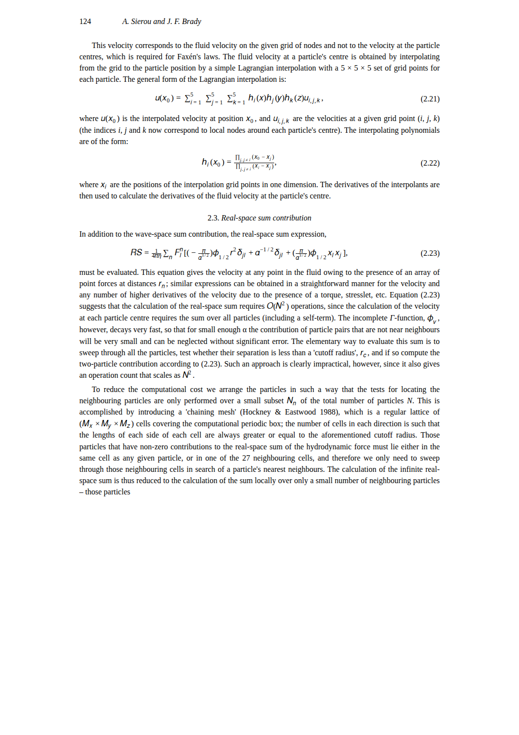124 A. Sierou and J. F. Brady
This velocity corresponds to the fluid velocity on the given grid of nodes and not to the velocity at the particle centres, which is required for Faxén's laws. The fluid velocity at a particle's centre is obtained by interpolating from the grid to the particle position by a simple Lagrangian interpolation with a 5 × 5 × 5 set of grid points for each particle. The general form of the Lagrangian interpolation is:
u (x0) = ∑ i=1 5 ∑ j=1 5 ∑ k=1 5 hi(x) hj(y) hk(z) ui,j,k , (2.21)
where u(x0) is the interpolated velocity at position x0, and ui,j,k are the velocities at a given grid point (i, j, k) (the indices i, j and k now correspond to local nodes around each particle's centre). The interpolating polynomials are of the form:
hi (x0) = ∏j,j≠i (x0−xj) ∏j,j≠i (xi−xj) , (2.22)
where xi are the positions of the interpolation grid points in one dimension. The derivatives of the interpolants are then used to calculate the derivatives of the fluid velocity at the particle's centre.
2.3. Real-space sum contribution
In addition to the wave-space sum contribution, the real-space sum expression,
RS = 14πη ∑n Fln [ ( − πα3/2 ) ϕ1/2 r2 δjl + α−1/2 δjl + ( πα3/2 ) ϕ1/2 xl xj ] , (2.23)
must be evaluated. This equation gives the velocity at any point in the fluid owing to the presence of an array of point forces at distances rn; similar expressions can be obtained in a straightforward manner for the velocity and any number of higher derivatives of the velocity due to the presence of a torque, stresslet, etc. Equation (2.23) suggests that the calculation of the real-space sum requires O(N2) operations, since the calculation of the velocity at each particle centre requires the sum over all particles (including a self-term). The incomplete Γ-function, ϕv, however, decays very fast, so that for small enough α the contribution of particle pairs that are not near neighbours will be very small and can be neglected without significant error. The elementary way to evaluate this sum is to sweep through all the particles, test whether their separation is less than a 'cutoff radius', rc, and if so compute the two-particle contribution according to (2.23). Such an approach is clearly impractical, however, since it also gives an operation count that scales as N2.
To reduce the computational cost we arrange the particles in such a way that the tests for locating the neighbouring particles are only performed over a small subset Nn of the total number of particles N. This is accomplished by introducing a 'chaining mesh' (Hockney & Eastwood 1988), which is a regular lattice of (Mx×My×Mz) cells covering the computational periodic box; the number of cells in each direction is such that the lengths of each side of each cell are always greater or equal to the aforementioned cutoff radius. Those particles that have non-zero contributions to the real-space sum of the hydrodynamic force must lie either in the same cell as any given particle, or in one of the 27 neighbouring cells, and therefore we only need to sweep through those neighbouring cells in search of a particle's nearest neighbours. The calculation of the infinite real-space sum is thus reduced to the calculation of the sum locally over only a small number of neighbouring particles – those particles